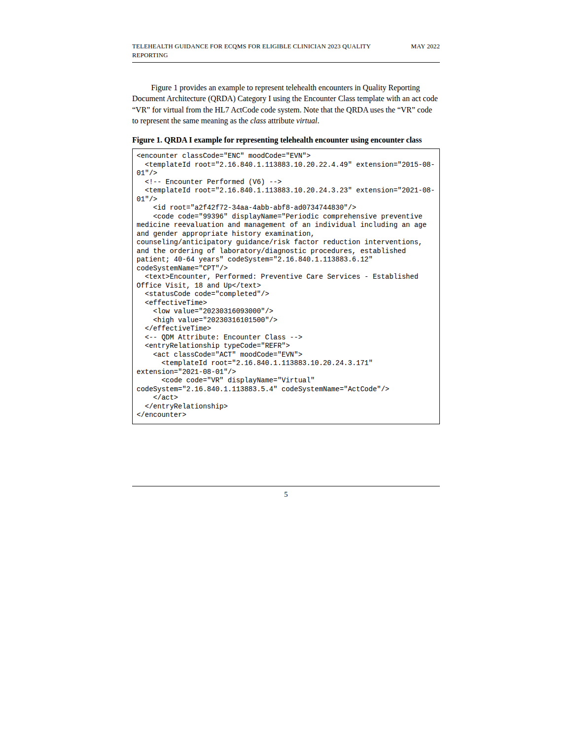Telehealth Guidance for eCQMs for Eligible Clinician 2023 Quality Reporting
May 2022
Figure 1 provides an example to represent telehealth encounters in Quality Reporting Document Architecture (QRDA) Category I using the Encounter Class template with an act code “VR” for virtual from the HL7 ActCode code system. Note that the QRDA uses the “VR” code to represent the same meaning as the class attribute virtual.
Figure 1. QRDA I example for representing telehealth encounter using encounter class
<encounter classCode="ENC" moodCode="EVN">
  <templateId root="2.16.840.1.113883.10.20.22.4.49" extension="2015-08-01"/>
  <!-- Encounter Performed (V6) -->
  <templateId root="2.16.840.1.113883.10.20.24.3.23" extension="2021-08-01"/>
    <id root="a2f42f72-34aa-4abb-abf8-ad0734744830"/>
    <code code="99396" displayName="Periodic comprehensive preventive medicine reevaluation and management of an individual including an age and gender appropriate history examination,
counseling/anticipatory guidance/risk factor reduction interventions, and the ordering of laboratory/diagnostic procedures, established patient; 40-64 years" codeSystem="2.16.840.1.113883.6.12" codeSystemName="CPT"/>
  <text>Encounter, Performed: Preventive Care Services - Established Office Visit, 18 and Up</text>
  <statusCode code="completed"/>
  <effectiveTime>
    <low value="20230316093000"/>
    <high value="20230316101500"/>
  </effectiveTime>
  <-- QDM Attribute: Encounter Class -->
  <entryRelationship typeCode="REFR">
    <act classCode="ACT" moodCode="EVN">
      <templateId root="2.16.840.1.113883.10.20.24.3.171" extension="2021-08-01"/>
      <code code="VR" displayName="Virtual" codeSystem="2.16.840.1.113883.5.4" codeSystemName="ActCode"/>
    </act>
  </entryRelationship>
</encounter>
5